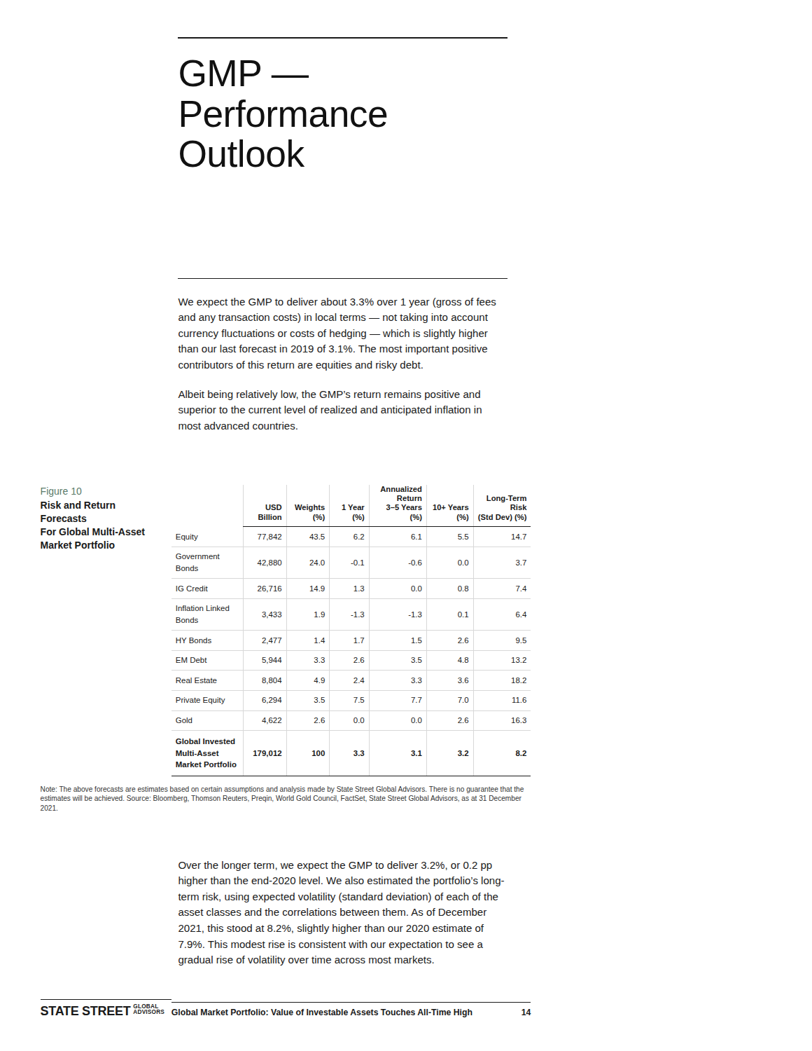GMP — Performance
Outlook
We expect the GMP to deliver about 3.3% over 1 year (gross of fees and any transaction costs) in local terms — not taking into account currency fluctuations or costs of hedging — which is slightly higher than our last forecast in 2019 of 3.1%. The most important positive contributors of this return are equities and risky debt.
Albeit being relatively low, the GMP’s return remains positive and superior to the current level of realized and anticipated inflation in most advanced countries.
Figure 10 Risk and Return Forecasts
For Global Multi-Asset
Market Portfolio
| | USD Billion | Weights (%) | 1 Year (%) | Annualized Return 3–5 Years (%) | 10+ Years (%) | Long-Term Risk (Std Dev) (%) |
| --- | --- | --- | --- | --- | --- | --- |
| Equity | 77,842 | 43.5 | 6.2 | 6.1 | 5.5 | 14.7 |
| Government Bonds | 42,880 | 24.0 | -0.1 | -0.6 | 0.0 | 3.7 |
| IG Credit | 26,716 | 14.9 | 1.3 | 0.0 | 0.8 | 7.4 |
| Inflation Linked Bonds | 3,433 | 1.9 | -1.3 | -1.3 | 0.1 | 6.4 |
| HY Bonds | 2,477 | 1.4 | 1.7 | 1.5 | 2.6 | 9.5 |
| EM Debt | 5,944 | 3.3 | 2.6 | 3.5 | 4.8 | 13.2 |
| Real Estate | 8,804 | 4.9 | 2.4 | 3.3 | 3.6 | 18.2 |
| Private Equity | 6,294 | 3.5 | 7.5 | 7.7 | 7.0 | 11.6 |
| Gold | 4,622 | 2.6 | 0.0 | 0.0 | 2.6 | 16.3 |
| Global Invested Multi-Asset Market Portfolio | 179,012 | 100 | 3.3 | 3.1 | 3.2 | 8.2 |
Note: The above forecasts are estimates based on certain assumptions and analysis made by State Street Global Advisors. There is no guarantee that the estimates will be achieved. Source: Bloomberg, Thomson Reuters, Preqin, World Gold Council, FactSet, State Street Global Advisors, as at 31 December 2021.
Over the longer term, we expect the GMP to deliver 3.2%, or 0.2 pp higher than the end-2020 level. We also estimated the portfolio’s long-term risk, using expected volatility (standard deviation) of each of the asset classes and the correlations between them. As of December 2021, this stood at 8.2%, slightly higher than our 2020 estimate of 7.9%. This modest rise is consistent with our expectation to see a gradual rise of volatility over time across most markets.
STATE STREET GLOBAL
ADVISORS
Global Market Portfolio: Value of Investable Assets Touches All-Time High 14